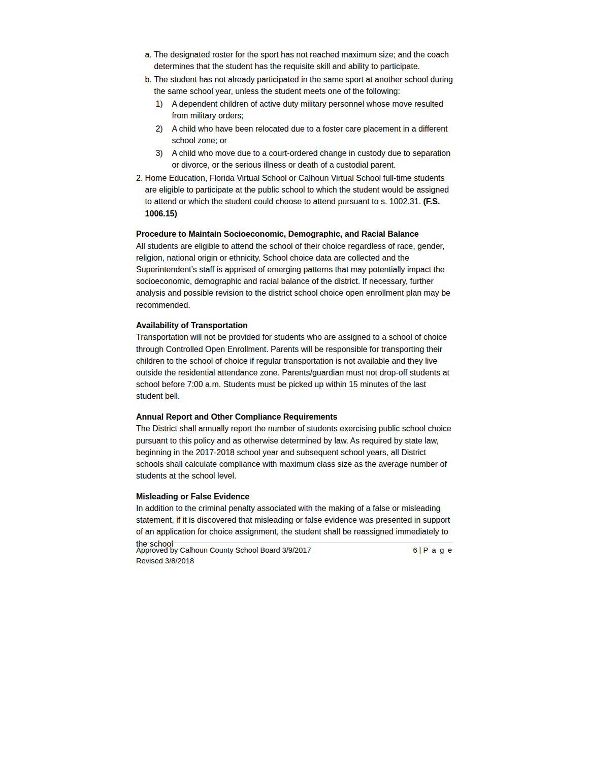The designated roster for the sport has not reached maximum size; and the coach determines that the student has the requisite skill and ability to participate.
The student has not already participated in the same sport at another school during the same school year, unless the student meets one of the following:
A dependent children of active duty military personnel whose move resulted from military orders;
A child who have been relocated due to a foster care placement in a different school zone; or
A child who move due to a court-ordered change in custody due to separation or divorce, or the serious illness or death of a custodial parent.
Home Education, Florida Virtual School or Calhoun Virtual School full-time students are eligible to participate at the public school to which the student would be assigned to attend or which the student could choose to attend pursuant to s. 1002.31. (F.S. 1006.15)
Procedure to Maintain Socioeconomic, Demographic, and Racial Balance
All students are eligible to attend the school of their choice regardless of race, gender, religion, national origin or ethnicity. School choice data are collected and the Superintendent’s staff is apprised of emerging patterns that may potentially impact the socioeconomic, demographic and racial balance of the district. If necessary, further analysis and possible revision to the district school choice open enrollment plan may be recommended.
Availability of Transportation
Transportation will not be provided for students who are assigned to a school of choice through Controlled Open Enrollment. Parents will be responsible for transporting their children to the school of choice if regular transportation is not available and they live outside the residential attendance zone. Parents/guardian must not drop-off students at school before 7:00 a.m. Students must be picked up within 15 minutes of the last student bell.
Annual Report and Other Compliance Requirements
The District shall annually report the number of students exercising public school choice pursuant to this policy and as otherwise determined by law. As required by state law, beginning in the 2017-2018 school year and subsequent school years, all District schools shall calculate compliance with maximum class size as the average number of students at the school level.
Misleading or False Evidence
In addition to the criminal penalty associated with the making of a false or misleading statement, if it is discovered that misleading or false evidence was presented in support of an application for choice assignment, the student shall be reassigned immediately to the school
Approved by Calhoun County School Board 3/9/2017
Revised 3/8/2018
6 | P a g e